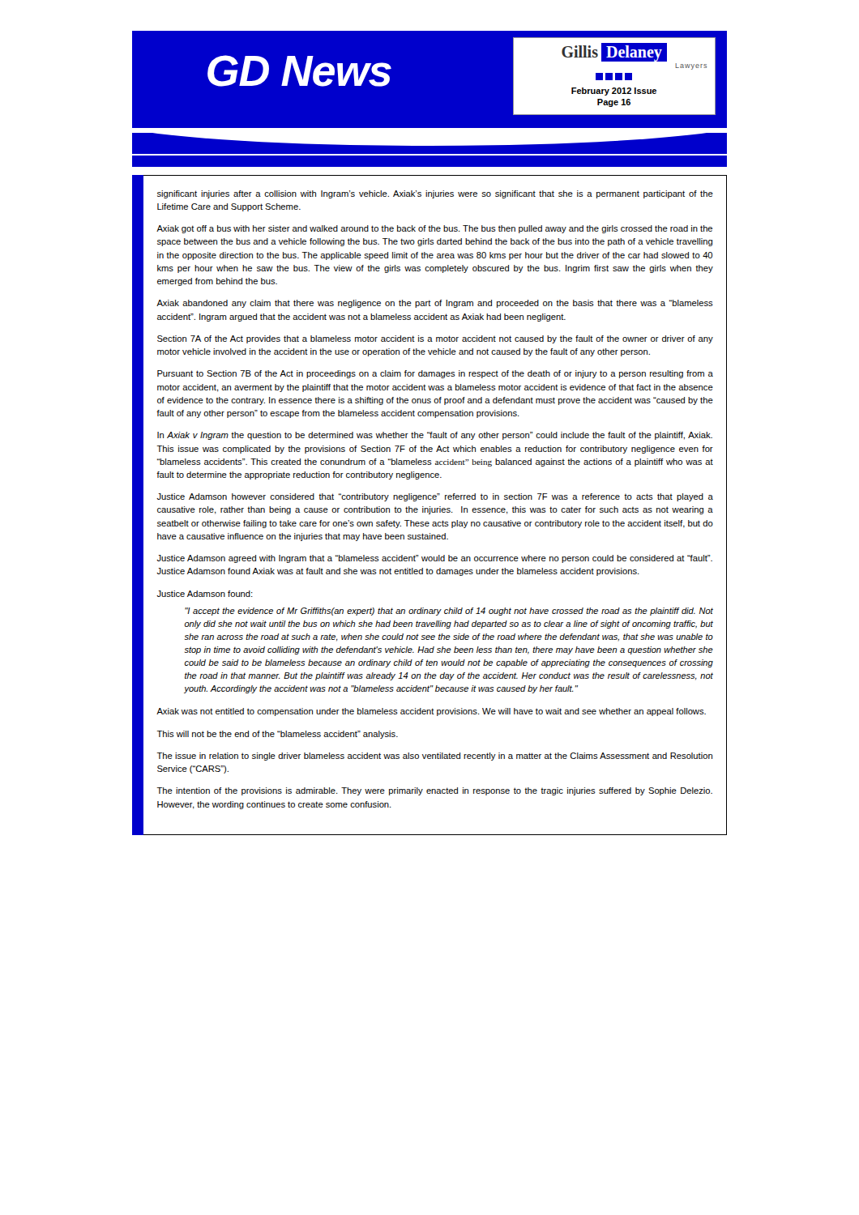GD News
Gillis Delaney
Lawyers
February 2012 Issue
Page 16
significant injuries after a collision with Ingram’s vehicle. Axiak’s injuries were so significant that she is a permanent participant of the Lifetime Care and Support Scheme.
Axiak got off a bus with her sister and walked around to the back of the bus. The bus then pulled away and the girls crossed the road in the space between the bus and a vehicle following the bus. The two girls darted behind the back of the bus into the path of a vehicle travelling in the opposite direction to the bus. The applicable speed limit of the area was 80 kms per hour but the driver of the car had slowed to 40 kms per hour when he saw the bus. The view of the girls was completely obscured by the bus. Ingrim first saw the girls when they emerged from behind the bus.
Axiak abandoned any claim that there was negligence on the part of Ingram and proceeded on the basis that there was a “blameless accident”. Ingram argued that the accident was not a blameless accident as Axiak had been negligent.
Section 7A of the Act provides that a blameless motor accident is a motor accident not caused by the fault of the owner or driver of any motor vehicle involved in the accident in the use or operation of the vehicle and not caused by the fault of any other person.
Pursuant to Section 7B of the Act in proceedings on a claim for damages in respect of the death of or injury to a person resulting from a motor accident, an averment by the plaintiff that the motor accident was a blameless motor accident is evidence of that fact in the absence of evidence to the contrary. In essence there is a shifting of the onus of proof and a defendant must prove the accident was “caused by the fault of any other person” to escape from the blameless accident compensation provisions.
In Axiak v Ingram the question to be determined was whether the “fault of any other person” could include the fault of the plaintiff, Axiak. This issue was complicated by the provisions of Section 7F of the Act which enables a reduction for contributory negligence even for “blameless accidents”. This created the conundrum of a “blameless accident” being balanced against the actions of a plaintiff who was at fault to determine the appropriate reduction for contributory negligence.
Justice Adamson however considered that “contributory negligence” referred to in section 7F was a reference to acts that played a causative role, rather than being a cause or contribution to the injuries. In essence, this was to cater for such acts as not wearing a seatbelt or otherwise failing to take care for one’s own safety. These acts play no causative or contributory role to the accident itself, but do have a causative influence on the injuries that may have been sustained.
Justice Adamson agreed with Ingram that a “blameless accident” would be an occurrence where no person could be considered at “fault”. Justice Adamson found Axiak was at fault and she was not entitled to damages under the blameless accident provisions.
Justice Adamson found:
"I accept the evidence of Mr Griffiths(an expert) that an ordinary child of 14 ought not have crossed the road as the plaintiff did. Not only did she not wait until the bus on which she had been travelling had departed so as to clear a line of sight of oncoming traffic, but she ran across the road at such a rate, when she could not see the side of the road where the defendant was, that she was unable to stop in time to avoid colliding with the defendant's vehicle. Had she been less than ten, there may have been a question whether she could be said to be blameless because an ordinary child of ten would not be capable of appreciating the consequences of crossing the road in that manner. But the plaintiff was already 14 on the day of the accident. Her conduct was the result of carelessness, not youth. Accordingly the accident was not a "blameless accident" because it was caused by her fault."
Axiak was not entitled to compensation under the blameless accident provisions. We will have to wait and see whether an appeal follows.
This will not be the end of the “blameless accident” analysis.
The issue in relation to single driver blameless accident was also ventilated recently in a matter at the Claims Assessment and Resolution Service (“CARS”).
The intention of the provisions is admirable. They were primarily enacted in response to the tragic injuries suffered by Sophie Delezio. However, the wording continues to create some confusion.